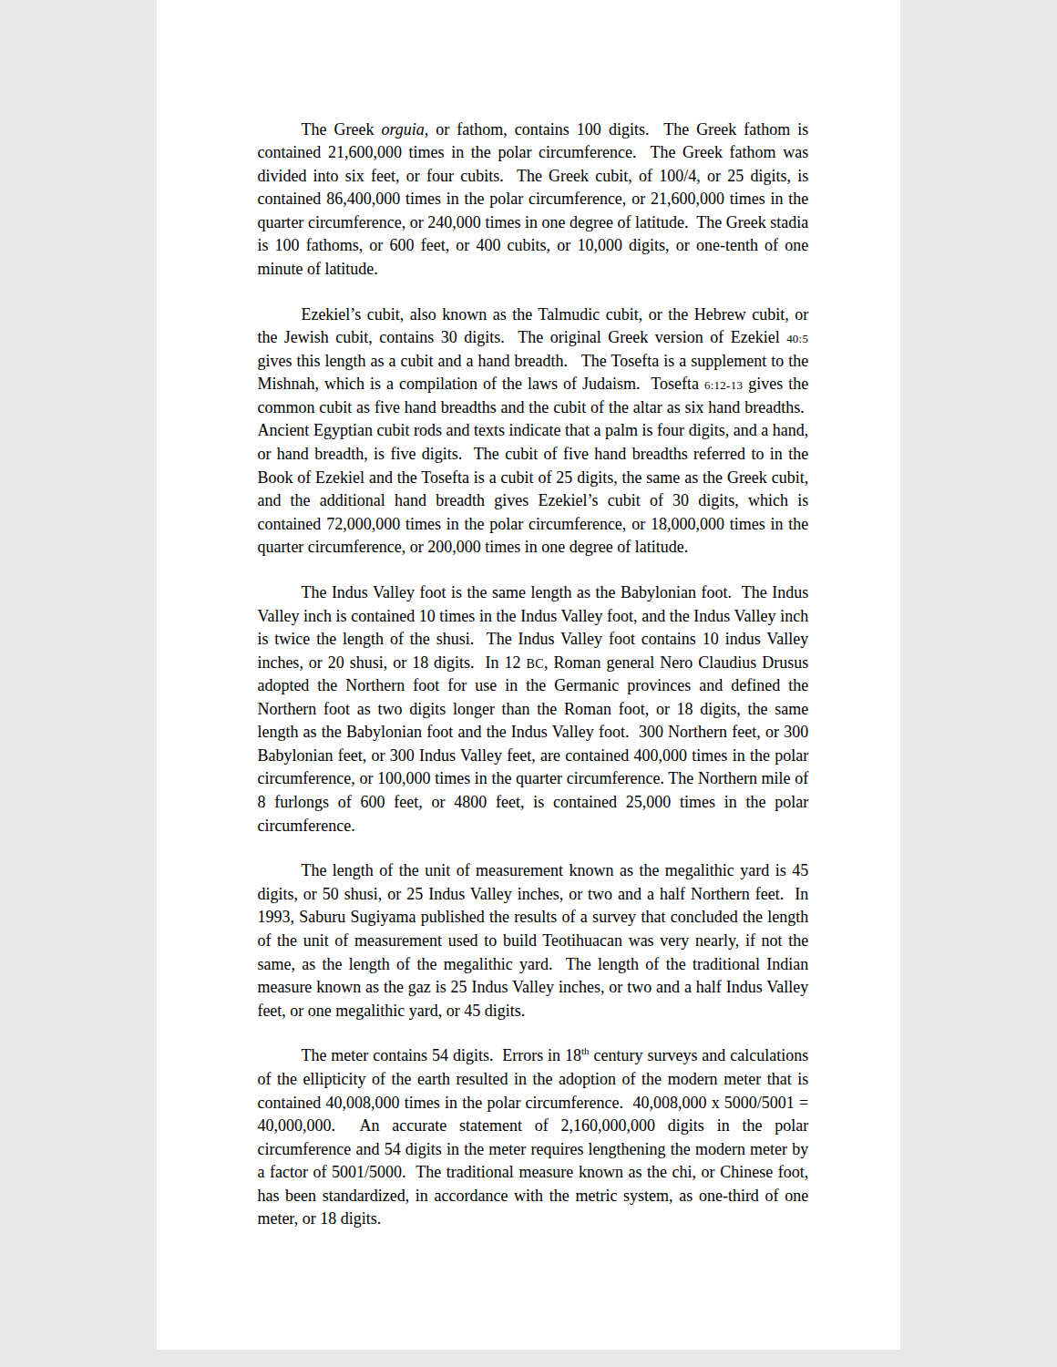The Greek orguia, or fathom, contains 100 digits. The Greek fathom is contained 21,600,000 times in the polar circumference. The Greek fathom was divided into six feet, or four cubits. The Greek cubit, of 100/4, or 25 digits, is contained 86,400,000 times in the polar circumference, or 21,600,000 times in the quarter circumference, or 240,000 times in one degree of latitude. The Greek stadia is 100 fathoms, or 600 feet, or 400 cubits, or 10,000 digits, or one-tenth of one minute of latitude.
Ezekiel’s cubit, also known as the Talmudic cubit, or the Hebrew cubit, or the Jewish cubit, contains 30 digits. The original Greek version of Ezekiel 40:5 gives this length as a cubit and a hand breadth. The Tosefta is a supplement to the Mishnah, which is a compilation of the laws of Judaism. Tosefta 6:12-13 gives the common cubit as five hand breadths and the cubit of the altar as six hand breadths. Ancient Egyptian cubit rods and texts indicate that a palm is four digits, and a hand, or hand breadth, is five digits. The cubit of five hand breadths referred to in the Book of Ezekiel and the Tosefta is a cubit of 25 digits, the same as the Greek cubit, and the additional hand breadth gives Ezekiel’s cubit of 30 digits, which is contained 72,000,000 times in the polar circumference, or 18,000,000 times in the quarter circumference, or 200,000 times in one degree of latitude.
The Indus Valley foot is the same length as the Babylonian foot. The Indus Valley inch is contained 10 times in the Indus Valley foot, and the Indus Valley inch is twice the length of the shusi. The Indus Valley foot contains 10 indus Valley inches, or 20 shusi, or 18 digits. In 12 BC, Roman general Nero Claudius Drusus adopted the Northern foot for use in the Germanic provinces and defined the Northern foot as two digits longer than the Roman foot, or 18 digits, the same length as the Babylonian foot and the Indus Valley foot. 300 Northern feet, or 300 Babylonian feet, or 300 Indus Valley feet, are contained 400,000 times in the polar circumference, or 100,000 times in the quarter circumference. The Northern mile of 8 furlongs of 600 feet, or 4800 feet, is contained 25,000 times in the polar circumference.
The length of the unit of measurement known as the megalithic yard is 45 digits, or 50 shusi, or 25 Indus Valley inches, or two and a half Northern feet. In 1993, Saburu Sugiyama published the results of a survey that concluded the length of the unit of measurement used to build Teotihuacan was very nearly, if not the same, as the length of the megalithic yard. The length of the traditional Indian measure known as the gaz is 25 Indus Valley inches, or two and a half Indus Valley feet, or one megalithic yard, or 45 digits.
The meter contains 54 digits. Errors in 18th century surveys and calculations of the ellipticity of the earth resulted in the adoption of the modern meter that is contained 40,008,000 times in the polar circumference. 40,008,000 x 5000/5001 = 40,000,000. An accurate statement of 2,160,000,000 digits in the polar circumference and 54 digits in the meter requires lengthening the modern meter by a factor of 5001/5000. The traditional measure known as the chi, or Chinese foot, has been standardized, in accordance with the metric system, as one-third of one meter, or 18 digits.